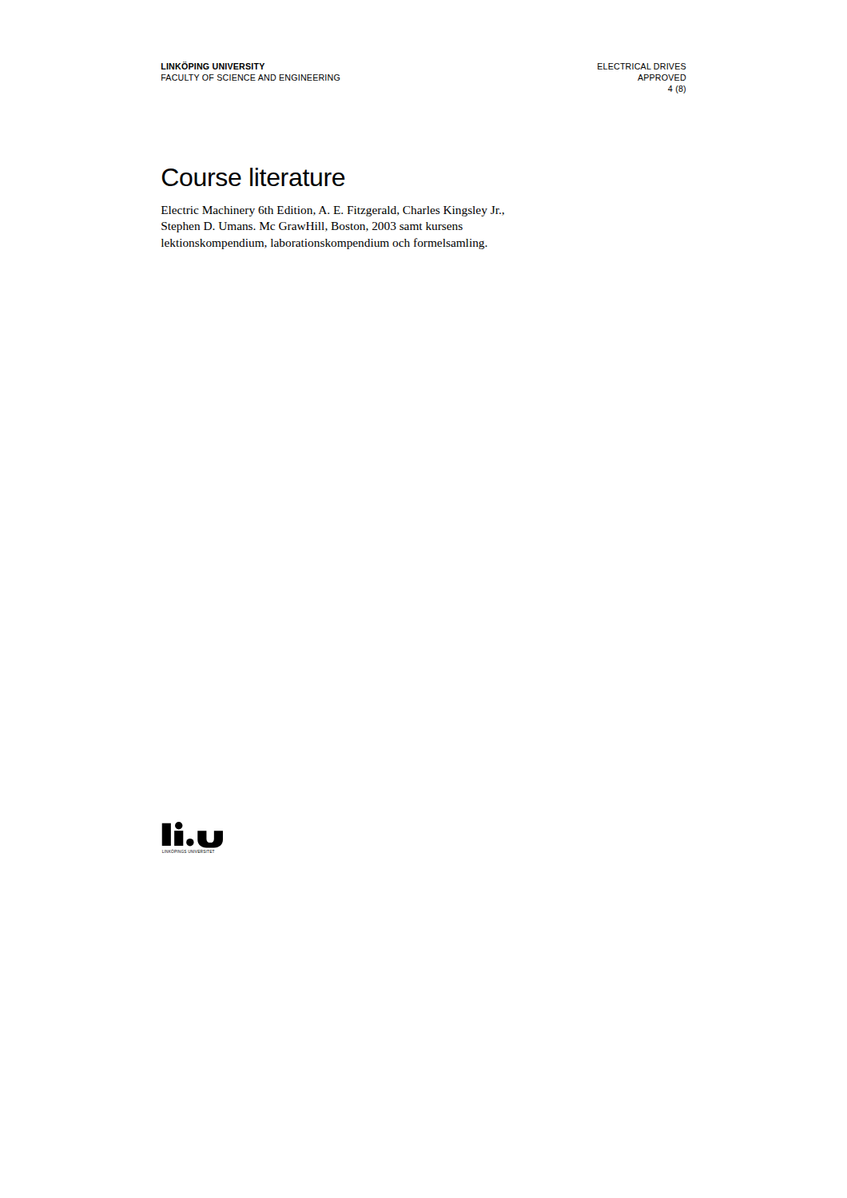LINKÖPING UNIVERSITY
FACULTY OF SCIENCE AND ENGINEERING
ELECTRICAL DRIVES
APPROVED
4 (8)
Course literature
Electric Machinery 6th Edition, A. E. Fitzgerald, Charles Kingsley Jr., Stephen D. Umans. Mc GrawHill, Boston, 2003 samt kursens lektionskompendium, laborationskompendium och formelsamling.
Linköpings universitet LINKÖPINGS UNIVERSITET